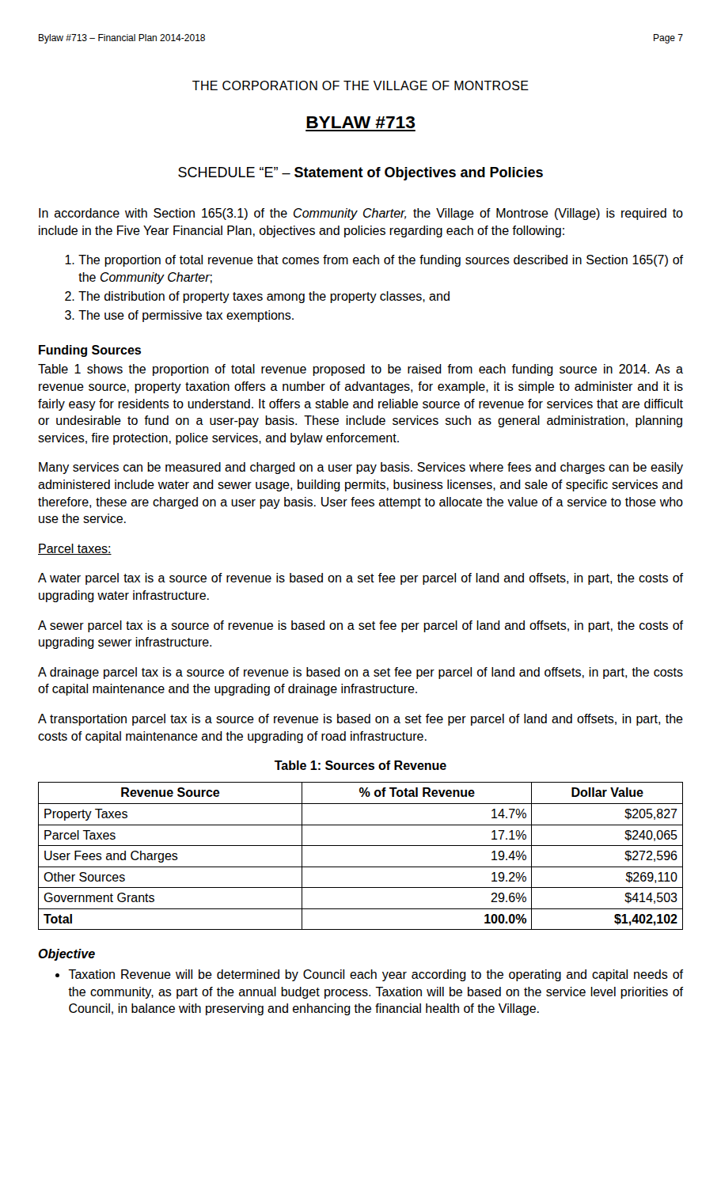Bylaw #713 – Financial Plan 2014-2018 Page 7
THE CORPORATION OF THE VILLAGE OF MONTROSE
BYLAW #713
SCHEDULE “E” – Statement of Objectives and Policies
In accordance with Section 165(3.1) of the Community Charter, the Village of Montrose (Village) is required to include in the Five Year Financial Plan, objectives and policies regarding each of the following:
The proportion of total revenue that comes from each of the funding sources described in Section 165(7) of the Community Charter;
The distribution of property taxes among the property classes, and
The use of permissive tax exemptions.
Funding Sources
Table 1 shows the proportion of total revenue proposed to be raised from each funding source in 2014. As a revenue source, property taxation offers a number of advantages, for example, it is simple to administer and it is fairly easy for residents to understand. It offers a stable and reliable source of revenue for services that are difficult or undesirable to fund on a user-pay basis. These include services such as general administration, planning services, fire protection, police services, and bylaw enforcement.
Many services can be measured and charged on a user pay basis. Services where fees and charges can be easily administered include water and sewer usage, building permits, business licenses, and sale of specific services and therefore, these are charged on a user pay basis. User fees attempt to allocate the value of a service to those who use the service.
Parcel taxes:
A water parcel tax is a source of revenue is based on a set fee per parcel of land and offsets, in part, the costs of upgrading water infrastructure.
A sewer parcel tax is a source of revenue is based on a set fee per parcel of land and offsets, in part, the costs of upgrading sewer infrastructure.
A drainage parcel tax is a source of revenue is based on a set fee per parcel of land and offsets, in part, the costs of capital maintenance and the upgrading of drainage infrastructure.
A transportation parcel tax is a source of revenue is based on a set fee per parcel of land and offsets, in part, the costs of capital maintenance and the upgrading of road infrastructure.
Table 1: Sources of Revenue
| Revenue Source | % of Total Revenue | Dollar Value |
| --- | --- | --- |
| Property Taxes | 14.7% | $205,827 |
| Parcel Taxes | 17.1% | $240,065 |
| User Fees and Charges | 19.4% | $272,596 |
| Other Sources | 19.2% | $269,110 |
| Government Grants | 29.6% | $414,503 |
| Total | 100.0% | $1,402,102 |
Objective
Taxation Revenue will be determined by Council each year according to the operating and capital needs of the community, as part of the annual budget process. Taxation will be based on the service level priorities of Council, in balance with preserving and enhancing the financial health of the Village.